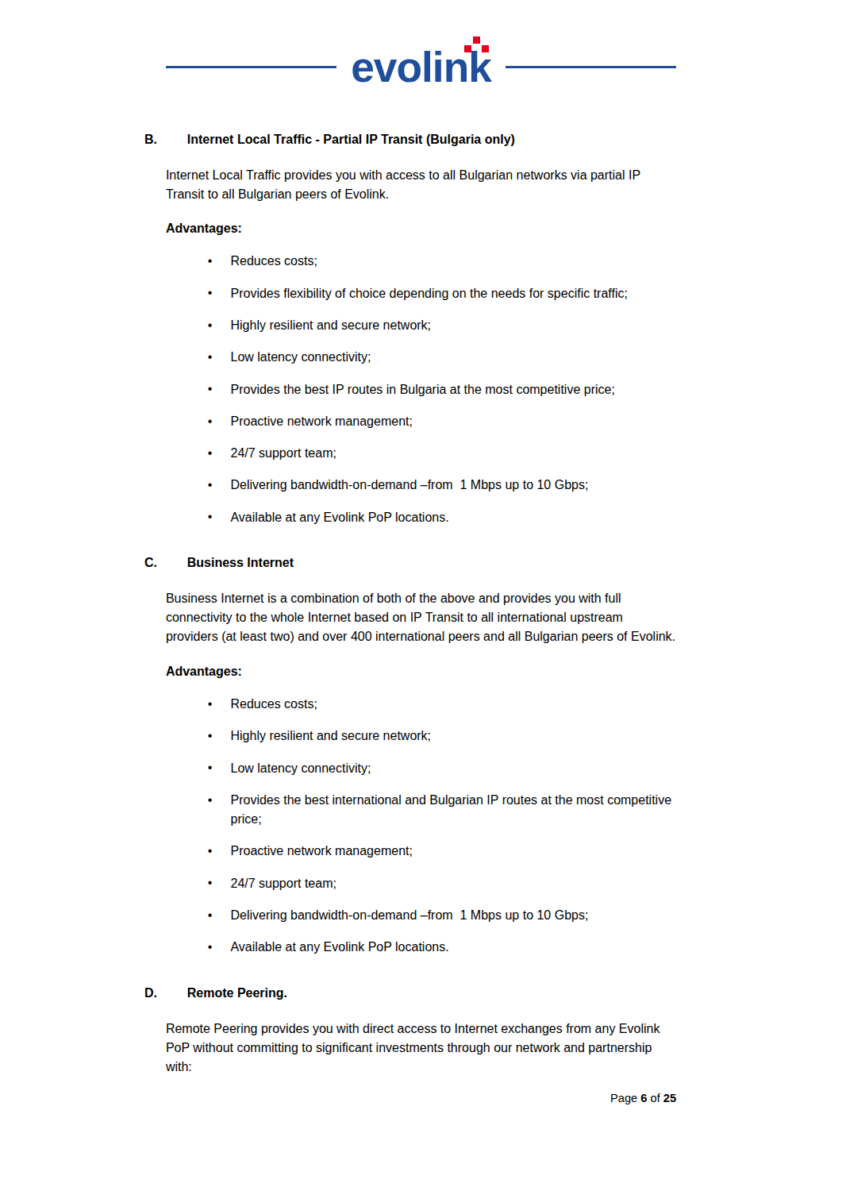evolink
B. Internet Local Traffic - Partial IP Transit (Bulgaria only)
Internet Local Traffic provides you with access to all Bulgarian networks via partial IP Transit to all Bulgarian peers of Evolink.
Advantages:
Reduces costs;
Provides flexibility of choice depending on the needs for specific traffic;
Highly resilient and secure network;
Low latency connectivity;
Provides the best IP routes in Bulgaria at the most competitive price;
Proactive network management;
24/7 support team;
Delivering bandwidth-on-demand –from 1 Mbps up to 10 Gbps;
Available at any Evolink PoP locations.
C. Business Internet
Business Internet is a combination of both of the above and provides you with full connectivity to the whole Internet based on IP Transit to all international upstream providers (at least two) and over 400 international peers and all Bulgarian peers of Evolink.
Advantages:
Reduces costs;
Highly resilient and secure network;
Low latency connectivity;
Provides the best international and Bulgarian IP routes at the most competitive price;
Proactive network management;
24/7 support team;
Delivering bandwidth-on-demand –from 1 Mbps up to 10 Gbps;
Available at any Evolink PoP locations.
D. Remote Peering.
Remote Peering provides you with direct access to Internet exchanges from any Evolink PoP without committing to significant investments through our network and partnership with:
Page 6 of 25